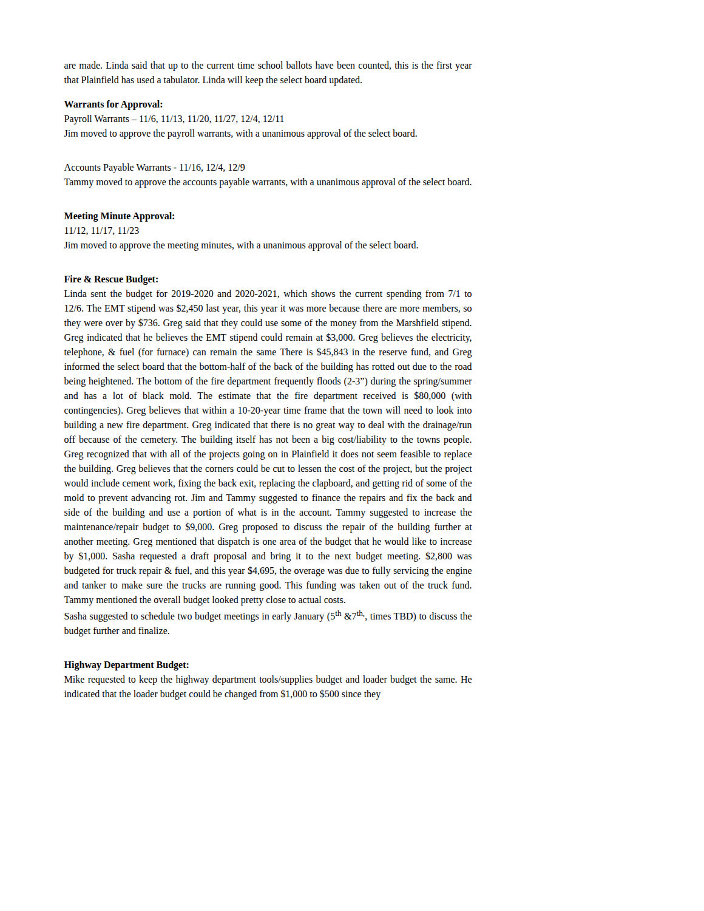are made. Linda said that up to the current time school ballots have been counted, this is the first year that Plainfield has used a tabulator. Linda will keep the select board updated.
Warrants for Approval:
Payroll Warrants – 11/6, 11/13, 11/20, 11/27, 12/4, 12/11
Jim moved to approve the payroll warrants, with a unanimous approval of the select board.
Accounts Payable Warrants - 11/16, 12/4, 12/9
Tammy moved to approve the accounts payable warrants, with a unanimous approval of the select board.
Meeting Minute Approval:
11/12, 11/17, 11/23
Jim moved to approve the meeting minutes, with a unanimous approval of the select board.
Fire & Rescue Budget:
Linda sent the budget for 2019-2020 and 2020-2021, which shows the current spending from 7/1 to 12/6. The EMT stipend was $2,450 last year, this year it was more because there are more members, so they were over by $736. Greg said that they could use some of the money from the Marshfield stipend. Greg indicated that he believes the EMT stipend could remain at $3,000. Greg believes the electricity, telephone, & fuel (for furnace) can remain the same There is $45,843 in the reserve fund, and Greg informed the select board that the bottom-half of the back of the building has rotted out due to the road being heightened. The bottom of the fire department frequently floods (2-3”) during the spring/summer and has a lot of black mold. The estimate that the fire department received is $80,000 (with contingencies). Greg believes that within a 10-20-year time frame that the town will need to look into building a new fire department. Greg indicated that there is no great way to deal with the drainage/run off because of the cemetery. The building itself has not been a big cost/liability to the towns people. Greg recognized that with all of the projects going on in Plainfield it does not seem feasible to replace the building. Greg believes that the corners could be cut to lessen the cost of the project, but the project would include cement work, fixing the back exit, replacing the clapboard, and getting rid of some of the mold to prevent advancing rot. Jim and Tammy suggested to finance the repairs and fix the back and side of the building and use a portion of what is in the account. Tammy suggested to increase the maintenance/repair budget to $9,000. Greg proposed to discuss the repair of the building further at another meeting. Greg mentioned that dispatch is one area of the budget that he would like to increase by $1,000. Sasha requested a draft proposal and bring it to the next budget meeting. $2,800 was budgeted for truck repair & fuel, and this year $4,695, the overage was due to fully servicing the engine and tanker to make sure the trucks are running good. This funding was taken out of the truck fund. Tammy mentioned the overall budget looked pretty close to actual costs.
Sasha suggested to schedule two budget meetings in early January (5th &7th,, times TBD) to discuss the budget further and finalize.
Highway Department Budget:
Mike requested to keep the highway department tools/supplies budget and loader budget the same. He indicated that the loader budget could be changed from $1,000 to $500 since they